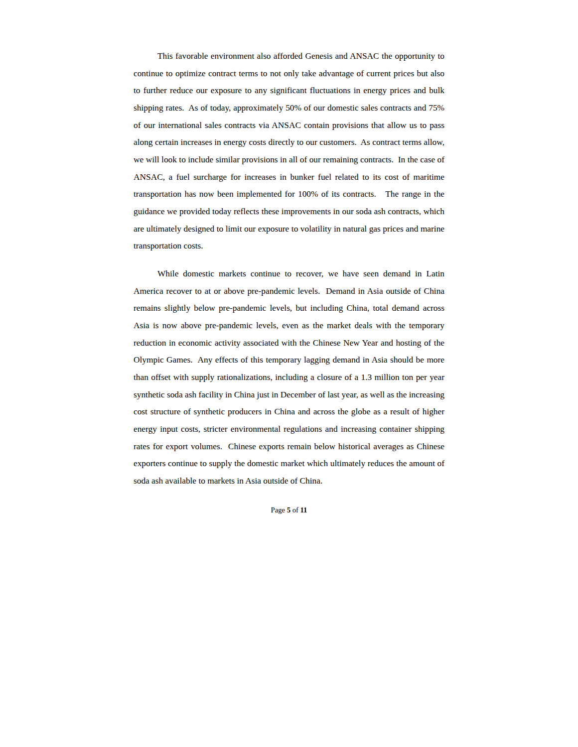This favorable environment also afforded Genesis and ANSAC the opportunity to continue to optimize contract terms to not only take advantage of current prices but also to further reduce our exposure to any significant fluctuations in energy prices and bulk shipping rates. As of today, approximately 50% of our domestic sales contracts and 75% of our international sales contracts via ANSAC contain provisions that allow us to pass along certain increases in energy costs directly to our customers. As contract terms allow, we will look to include similar provisions in all of our remaining contracts. In the case of ANSAC, a fuel surcharge for increases in bunker fuel related to its cost of maritime transportation has now been implemented for 100% of its contracts. The range in the guidance we provided today reflects these improvements in our soda ash contracts, which are ultimately designed to limit our exposure to volatility in natural gas prices and marine transportation costs.
While domestic markets continue to recover, we have seen demand in Latin America recover to at or above pre-pandemic levels. Demand in Asia outside of China remains slightly below pre-pandemic levels, but including China, total demand across Asia is now above pre-pandemic levels, even as the market deals with the temporary reduction in economic activity associated with the Chinese New Year and hosting of the Olympic Games. Any effects of this temporary lagging demand in Asia should be more than offset with supply rationalizations, including a closure of a 1.3 million ton per year synthetic soda ash facility in China just in December of last year, as well as the increasing cost structure of synthetic producers in China and across the globe as a result of higher energy input costs, stricter environmental regulations and increasing container shipping rates for export volumes. Chinese exports remain below historical averages as Chinese exporters continue to supply the domestic market which ultimately reduces the amount of soda ash available to markets in Asia outside of China.
Page 5 of 11